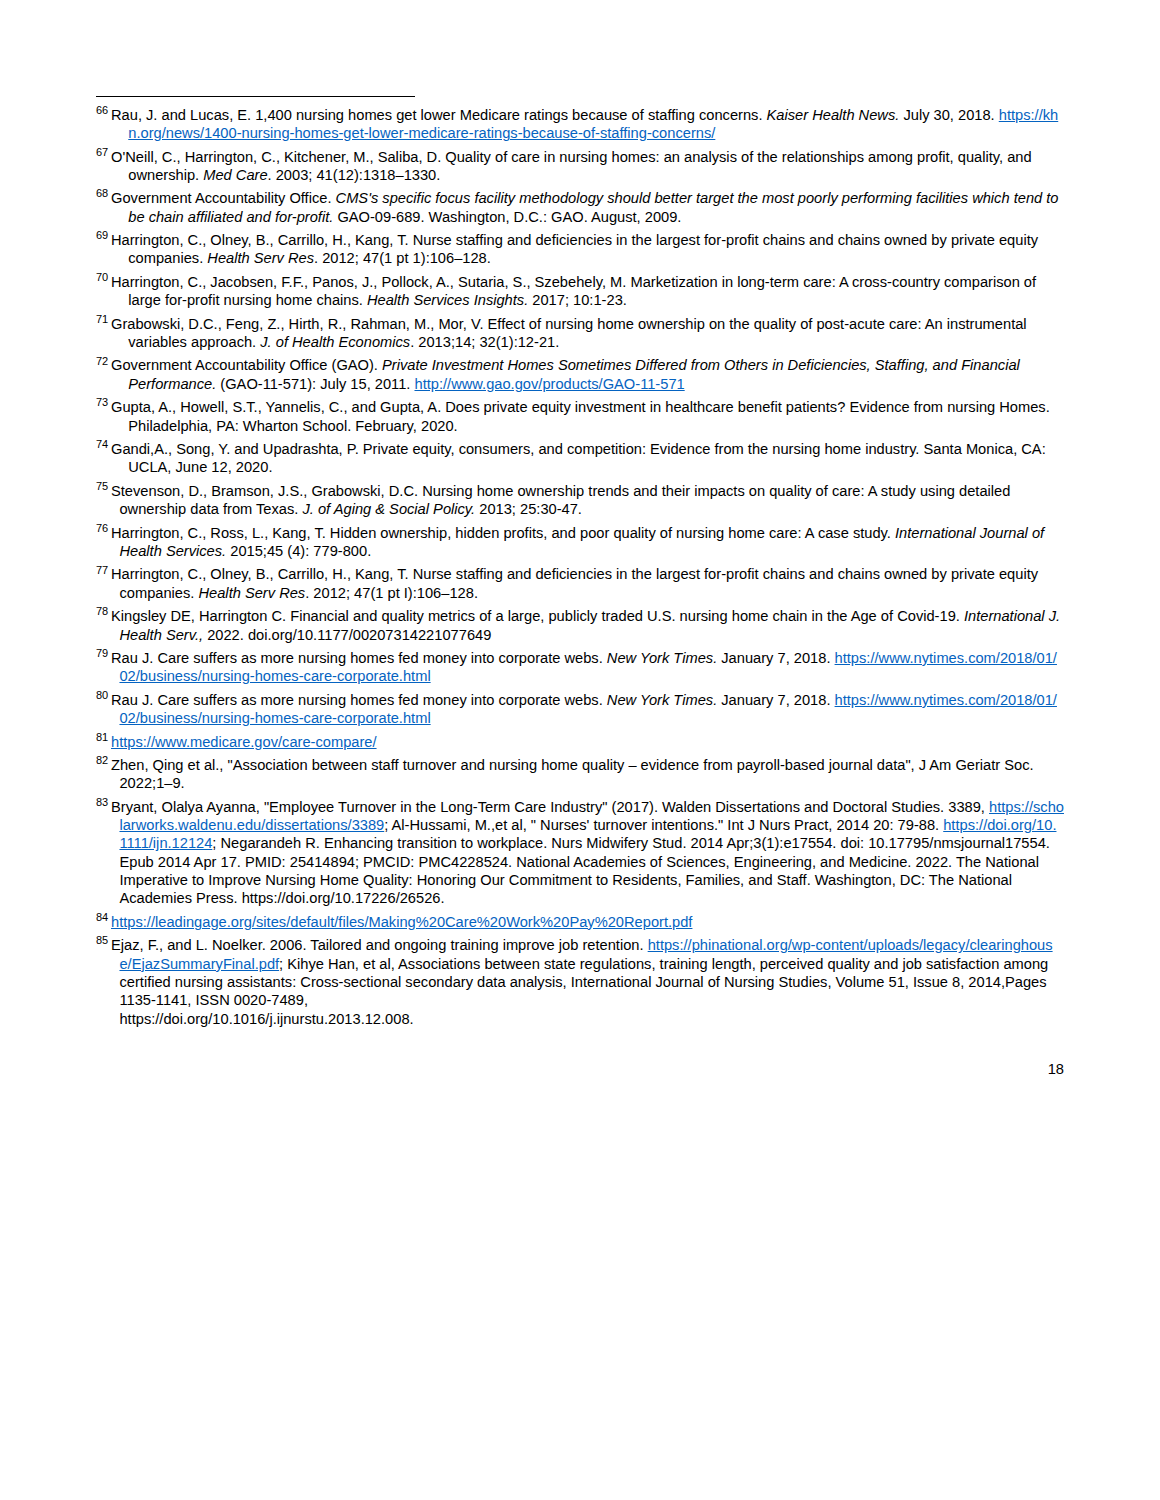66Rau, J. and Lucas, E. 1,400 nursing homes get lower Medicare ratings because of staffing concerns. Kaiser Health News. July 30, 2018. https://khn.org/news/1400-nursing-homes-get-lower-medicare-ratings-because-of-staffing-concerns/
67O'Neill, C., Harrington, C., Kitchener, M., Saliba, D. Quality of care in nursing homes: an analysis of the relationships among profit, quality, and ownership. Med Care. 2003; 41(12):1318–1330.
68Government Accountability Office. CMS's specific focus facility methodology should better target the most poorly performing facilities which tend to be chain affiliated and for-profit. GAO-09-689. Washington, D.C.: GAO. August, 2009.
69Harrington, C., Olney, B., Carrillo, H., Kang, T. Nurse staffing and deficiencies in the largest for-profit chains and chains owned by private equity companies. Health Serv Res. 2012; 47(1 pt 1):106–128.
70Harrington, C., Jacobsen, F.F., Panos, J., Pollock, A., Sutaria, S., Szebehely, M. Marketization in long-term care: A cross-country comparison of large for-profit nursing home chains. Health Services Insights. 2017; 10:1-23.
71Grabowski, D.C., Feng, Z., Hirth, R., Rahman, M., Mor, V. Effect of nursing home ownership on the quality of post-acute care: An instrumental variables approach. J. of Health Economics. 2013;14; 32(1):12-21.
72Government Accountability Office (GAO). Private Investment Homes Sometimes Differed from Others in Deficiencies, Staffing, and Financial Performance. (GAO-11-571): July 15, 2011. http://www.gao.gov/products/GAO-11-571
73Gupta, A., Howell, S.T., Yannelis, C., and Gupta, A. Does private equity investment in healthcare benefit patients? Evidence from nursing Homes. Philadelphia, PA: Wharton School. February, 2020.
74Gandi,A., Song, Y. and Upadrashta, P. Private equity, consumers, and competition: Evidence from the nursing home industry. Santa Monica, CA: UCLA, June 12, 2020.
75Stevenson, D., Bramson, J.S., Grabowski, D.C. Nursing home ownership trends and their impacts on quality of care: A study using detailed ownership data from Texas. J. of Aging & Social Policy. 2013; 25:30-47.
76Harrington, C., Ross, L., Kang, T. Hidden ownership, hidden profits, and poor quality of nursing home care: A case study. International Journal of Health Services. 2015;45 (4): 779-800.
77Harrington, C., Olney, B., Carrillo, H., Kang, T. Nurse staffing and deficiencies in the largest for-profit chains and chains owned by private equity companies. Health Serv Res. 2012; 47(1 pt I):106–128.
78Kingsley DE, Harrington C. Financial and quality metrics of a large, publicly traded U.S. nursing home chain in the Age of Covid-19. International J. Health Serv., 2022. doi.org/10.1177/00207314221077649
79Rau J. Care suffers as more nursing homes fed money into corporate webs. New York Times. January 7, 2018. https://www.nytimes.com/2018/01/02/business/nursing-homes-care-corporate.html
80Rau J. Care suffers as more nursing homes fed money into corporate webs. New York Times. January 7, 2018. https://www.nytimes.com/2018/01/02/business/nursing-homes-care-corporate.html
81https://www.medicare.gov/care-compare/
82Zhen, Qing et al., "Association between staff turnover and nursing home quality – evidence from payroll-based journal data", J Am Geriatr Soc. 2022;1–9.
83Bryant, Olalya Ayanna, "Employee Turnover in the Long-Term Care Industry" (2017). Walden Dissertations and Doctoral Studies. 3389, https://scholarworks.waldenu.edu/dissertations/3389; Al-Hussami, M.,et al, " Nurses' turnover intentions." Int J Nurs Pract, 2014 20: 79-88. https://doi.org/10.1111/ijn.12124; Negarandeh R. Enhancing transition to workplace. Nurs Midwifery Stud. 2014 Apr;3(1):e17554. doi: 10.17795/nmsjournal17554. Epub 2014 Apr 17. PMID: 25414894; PMCID: PMC4228524. National Academies of Sciences, Engineering, and Medicine. 2022. The National Imperative to Improve Nursing Home Quality: Honoring Our Commitment to Residents, Families, and Staff. Washington, DC: The National Academies Press. https://doi.org/10.17226/26526.
84https://leadingage.org/sites/default/files/Making%20Care%20Work%20Pay%20Report.pdf
85Ejaz, F., and L. Noelker. 2006. Tailored and ongoing training improve job retention. https://phinational.org/wp-content/uploads/legacy/clearinghouse/EjazSummaryFinal.pdf; Kihye Han, et al, Associations between state regulations, training length, perceived quality and job satisfaction among certified nursing assistants: Cross-sectional secondary data analysis, International Journal of Nursing Studies, Volume 51, Issue 8, 2014,Pages 1135-1141, ISSN 0020-7489,
https://doi.org/10.1016/j.ijnurstu.2013.12.008.
18